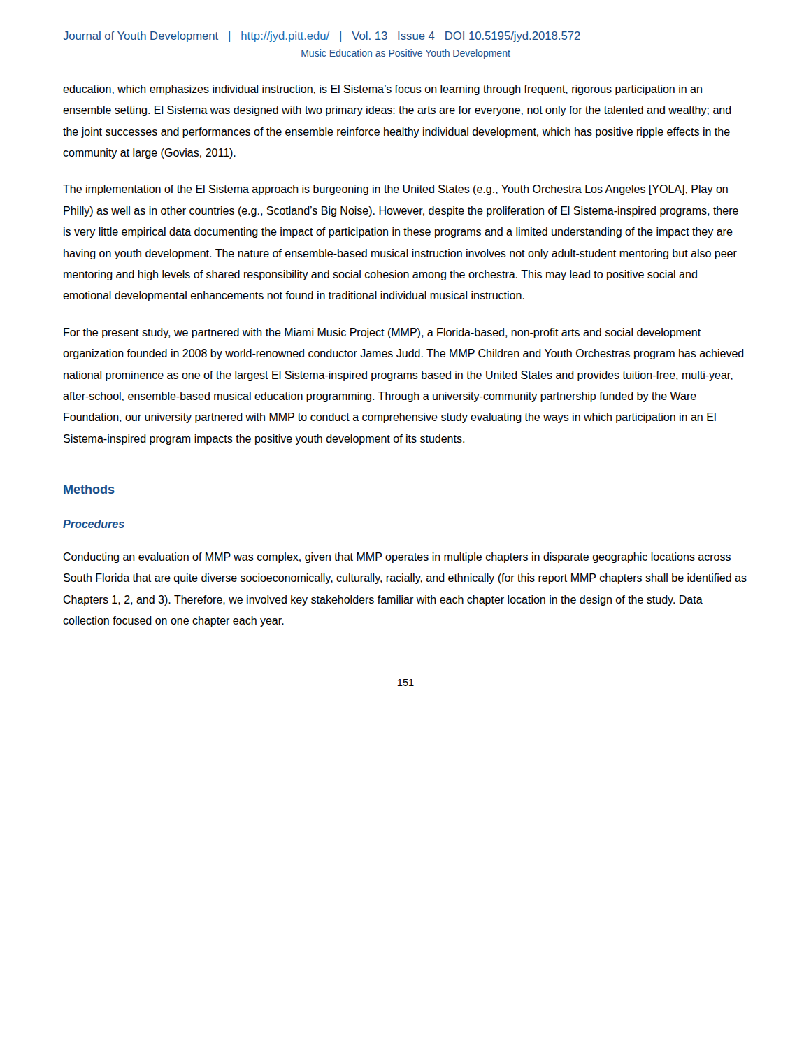Journal of Youth Development | http://jyd.pitt.edu/ | Vol. 13 Issue 4 DOI 10.5195/jyd.2018.572
Music Education as Positive Youth Development
education, which emphasizes individual instruction, is El Sistema’s focus on learning through frequent, rigorous participation in an ensemble setting. El Sistema was designed with two primary ideas: the arts are for everyone, not only for the talented and wealthy; and the joint successes and performances of the ensemble reinforce healthy individual development, which has positive ripple effects in the community at large (Govias, 2011).
The implementation of the El Sistema approach is burgeoning in the United States (e.g., Youth Orchestra Los Angeles [YOLA], Play on Philly) as well as in other countries (e.g., Scotland’s Big Noise). However, despite the proliferation of El Sistema-inspired programs, there is very little empirical data documenting the impact of participation in these programs and a limited understanding of the impact they are having on youth development. The nature of ensemble-based musical instruction involves not only adult-student mentoring but also peer mentoring and high levels of shared responsibility and social cohesion among the orchestra. This may lead to positive social and emotional developmental enhancements not found in traditional individual musical instruction.
For the present study, we partnered with the Miami Music Project (MMP), a Florida-based, non-profit arts and social development organization founded in 2008 by world-renowned conductor James Judd. The MMP Children and Youth Orchestras program has achieved national prominence as one of the largest El Sistema-inspired programs based in the United States and provides tuition-free, multi-year, after-school, ensemble-based musical education programming. Through a university-community partnership funded by the Ware Foundation, our university partnered with MMP to conduct a comprehensive study evaluating the ways in which participation in an El Sistema-inspired program impacts the positive youth development of its students.
Methods
Procedures
Conducting an evaluation of MMP was complex, given that MMP operates in multiple chapters in disparate geographic locations across South Florida that are quite diverse socioeconomically, culturally, racially, and ethnically (for this report MMP chapters shall be identified as Chapters 1, 2, and 3). Therefore, we involved key stakeholders familiar with each chapter location in the design of the study. Data collection focused on one chapter each year.
151